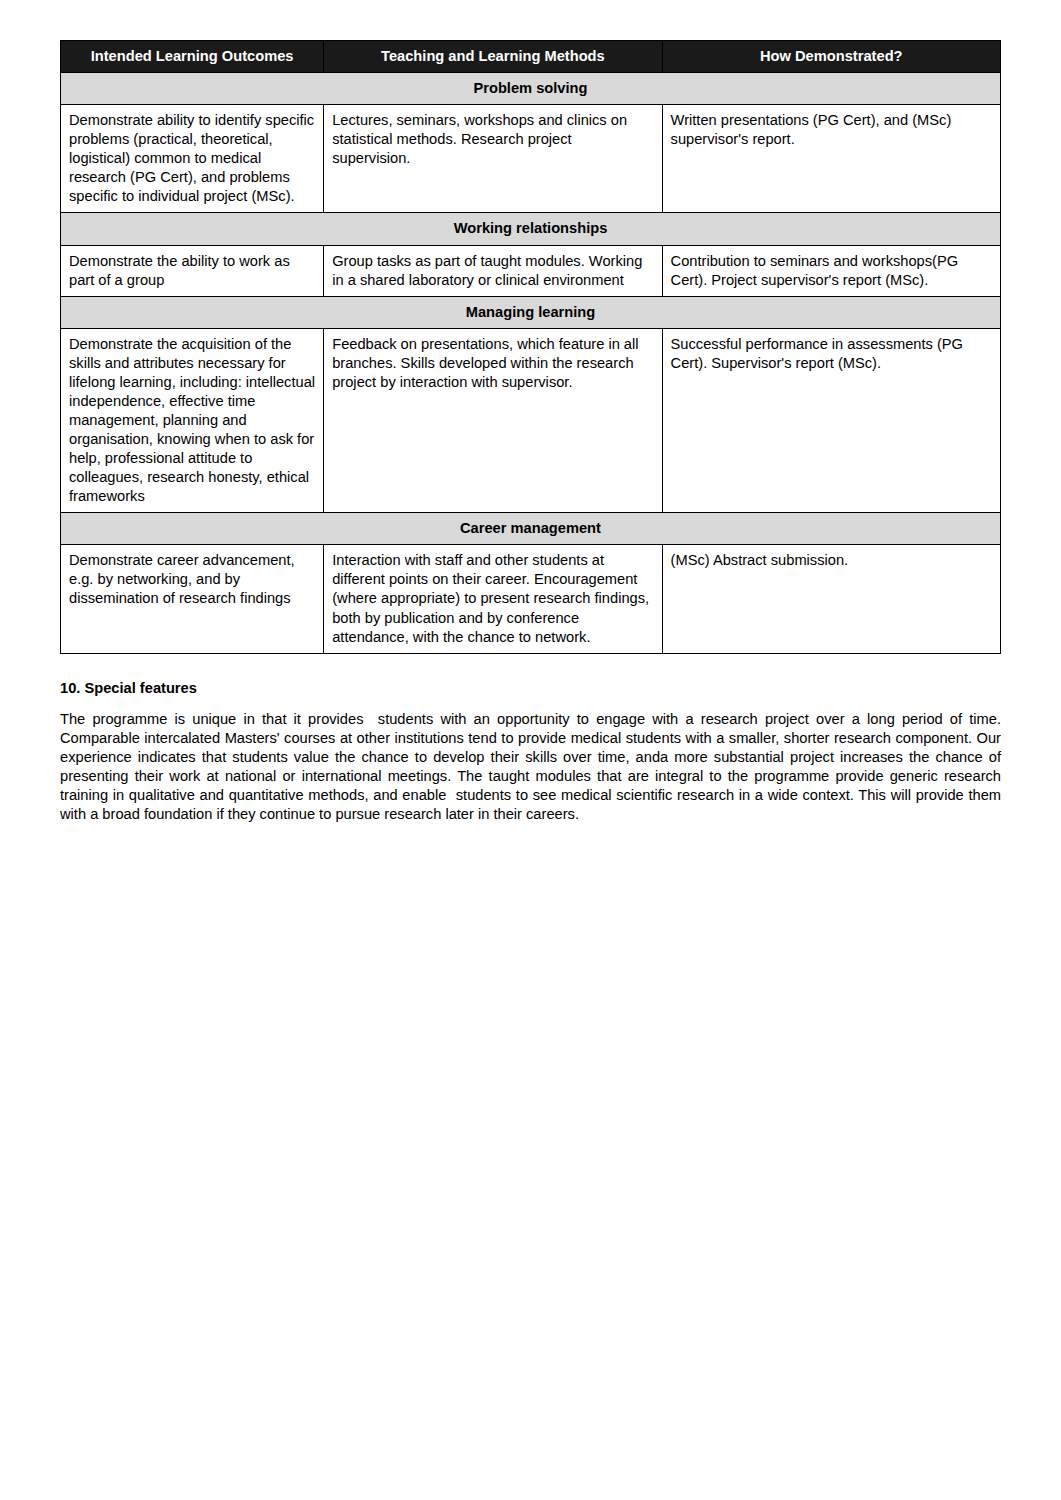| Intended Learning Outcomes | Teaching and Learning Methods | How Demonstrated? |
| --- | --- | --- |
| Problem solving |
| Demonstrate ability to identify specific problems (practical, theoretical, logistical) common to medical research (PG Cert), and problems specific to individual project (MSc). | Lectures, seminars, workshops and clinics on statistical methods. Research project supervision. | Written presentations (PG Cert), and (MSc) supervisor's report. |
| Working relationships |
| Demonstrate the ability to work as part of a group | Group tasks as part of taught modules. Working in a shared laboratory or clinical environment | Contribution to seminars and workshops(PG Cert). Project supervisor's report (MSc). |
| Managing learning |
| Demonstrate the acquisition of the skills and attributes necessary for lifelong learning, including: intellectual independence, effective time management, planning and organisation, knowing when to ask for help, professional attitude to colleagues, research honesty, ethical frameworks | Feedback on presentations, which feature in all branches. Skills developed within the research project by interaction with supervisor. | Successful performance in assessments (PG Cert). Supervisor's report (MSc). |
| Career management |
| Demonstrate career advancement, e.g. by networking, and by dissemination of research findings | Interaction with staff and other students at different points on their career. Encouragement (where appropriate) to present research findings, both by publication and by conference attendance, with the chance to network. | (MSc) Abstract submission. |
10. Special features
The programme is unique in that it provides students with an opportunity to engage with a research project over a long period of time. Comparable intercalated Masters' courses at other institutions tend to provide medical students with a smaller, shorter research component. Our experience indicates that students value the chance to develop their skills over time, anda more substantial project increases the chance of presenting their work at national or international meetings. The taught modules that are integral to the programme provide generic research training in qualitative and quantitative methods, and enable students to see medical scientific research in a wide context. This will provide them with a broad foundation if they continue to pursue research later in their careers.